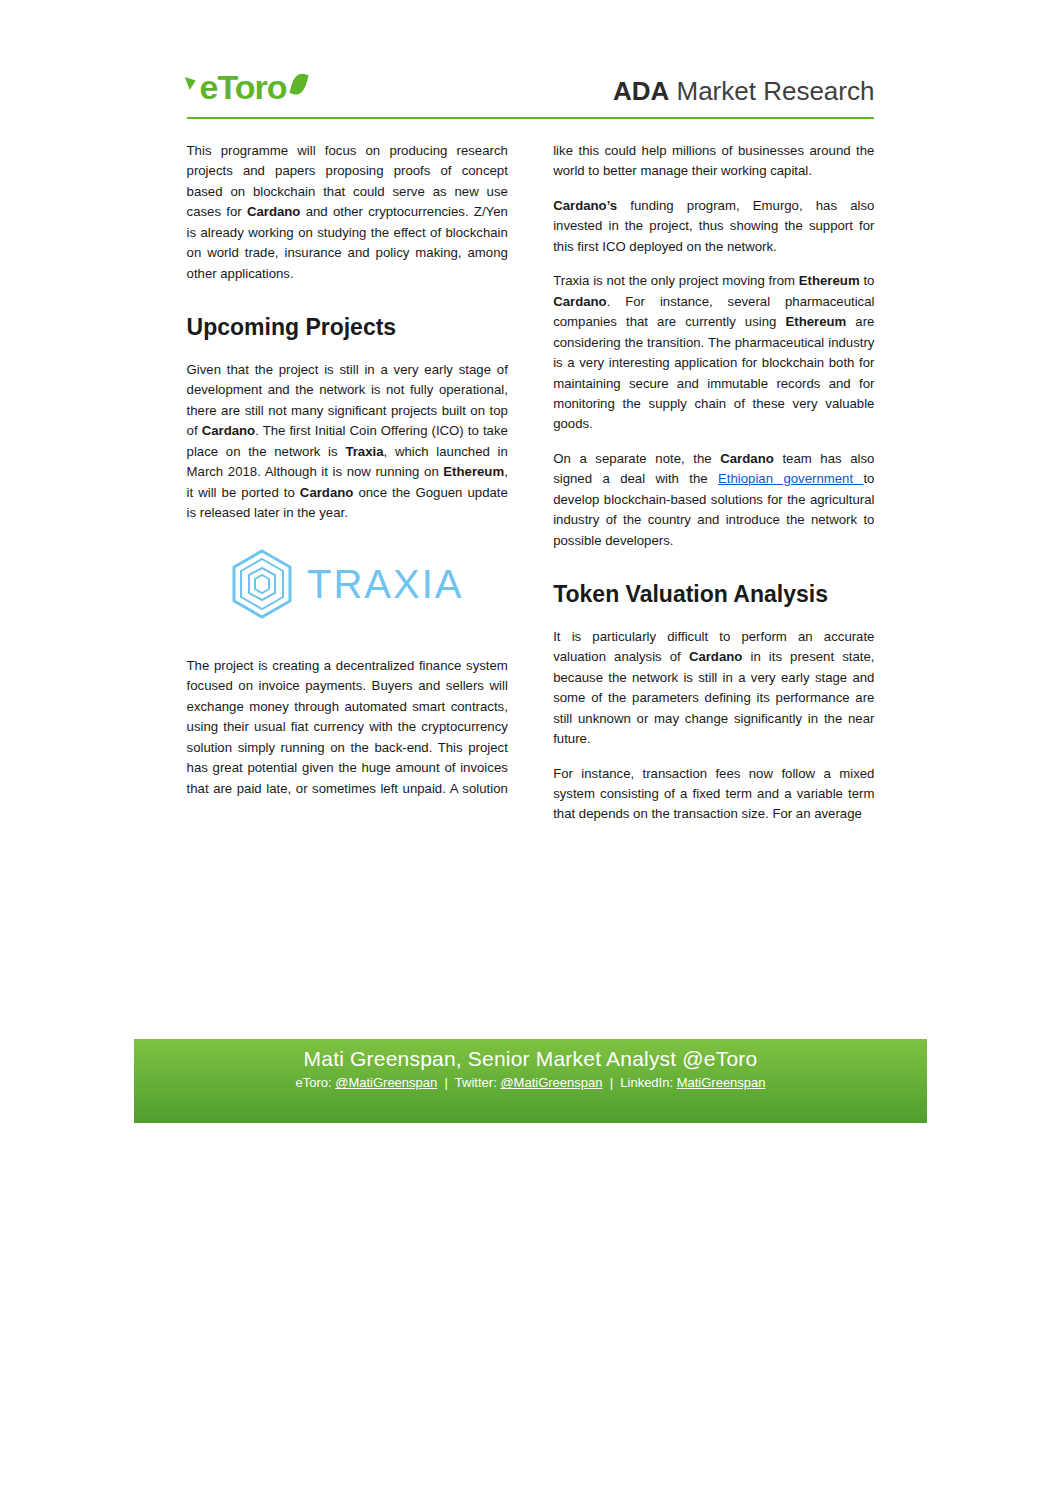eToro
ADA Market Research
This programme will focus on producing research projects and papers proposing proofs of concept based on blockchain that could serve as new use cases for Cardano and other cryptocurrencies. Z/Yen is already working on studying the effect of blockchain on world trade, insurance and policy making, among other applications.
Upcoming Projects
Given that the project is still in a very early stage of development and the network is not fully operational, there are still not many significant projects built on top of Cardano. The first Initial Coin Offering (ICO) to take place on the network is Traxia, which launched in March 2018. Although it is now running on Ethereum, it will be ported to Cardano once the Goguen update is released later in the year.
TRAXIA
The project is creating a decentralized finance system focused on invoice payments. Buyers and sellers will exchange money through automated smart contracts, using their usual fiat currency with the cryptocurrency solution simply running on the back-end. This project has great potential given the huge amount of invoices that are paid late, or sometimes left unpaid. A solution like this could help millions of businesses around the world to better manage their working capital.
Cardano’s funding program, Emurgo, has also invested in the project, thus showing the support for this first ICO deployed on the network.
Traxia is not the only project moving from Ethereum to Cardano. For instance, several pharmaceutical companies that are currently using Ethereum are considering the transition. The pharmaceutical industry is a very interesting application for blockchain both for maintaining secure and immutable records and for monitoring the supply chain of these very valuable goods.
On a separate note, the Cardano team has also signed a deal with the Ethiopian government to develop blockchain-based solutions for the agricultural industry of the country and introduce the network to possible developers.
Token Valuation Analysis
It is particularly difficult to perform an accurate valuation analysis of Cardano in its present state, because the network is still in a very early stage and some of the parameters defining its performance are still unknown or may change significantly in the near future.
For instance, transaction fees now follow a mixed system consisting of a fixed term and a variable term that depends on the transaction size. For an average
Mati Greenspan, Senior Market Analyst @eToro
eToro: @MatiGreenspan | Twitter: @MatiGreenspan | LinkedIn: MatiGreenspan